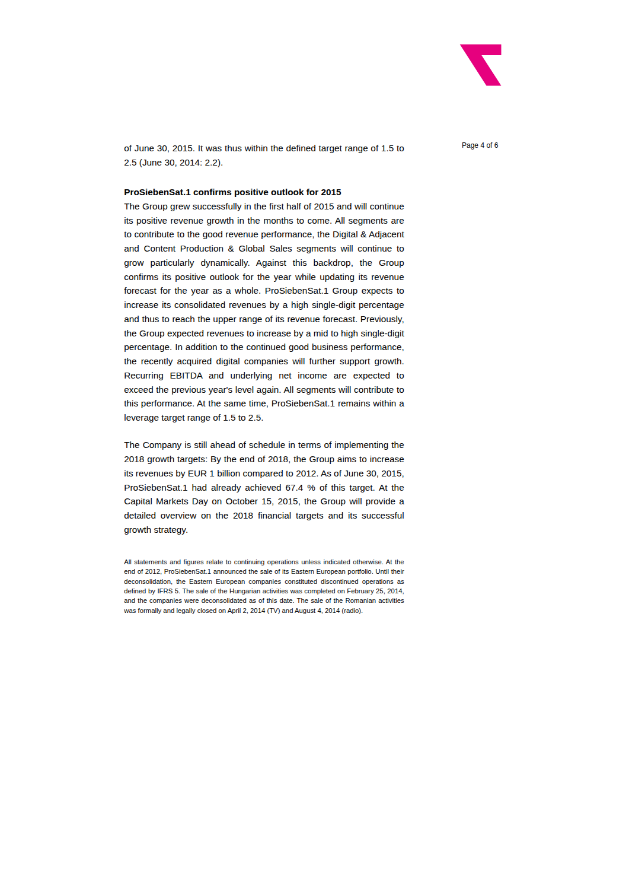Page 4 of 6
of June 30, 2015. It was thus within the defined target range of 1.5 to 2.5 (June 30, 2014: 2.2).
ProSiebenSat.1 confirms positive outlook for 2015
The Group grew successfully in the first half of 2015 and will continue its positive revenue growth in the months to come. All segments are to contribute to the good revenue performance, the Digital & Adjacent and Content Production & Global Sales segments will continue to grow particularly dynamically. Against this backdrop, the Group confirms its positive outlook for the year while updating its revenue forecast for the year as a whole. ProSiebenSat.1 Group expects to increase its consolidated revenues by a high single-digit percentage and thus to reach the upper range of its revenue forecast. Previously, the Group expected revenues to increase by a mid to high single-digit percentage. In addition to the continued good business performance, the recently acquired digital companies will further support growth. Recurring EBITDA and underlying net income are expected to exceed the previous year's level again. All segments will contribute to this performance. At the same time, ProSiebenSat.1 remains within a leverage target range of 1.5 to 2.5.
The Company is still ahead of schedule in terms of implementing the 2018 growth targets: By the end of 2018, the Group aims to increase its revenues by EUR 1 billion compared to 2012. As of June 30, 2015, ProSiebenSat.1 had already achieved 67.4 % of this target. At the Capital Markets Day on October 15, 2015, the Group will provide a detailed overview on the 2018 financial targets and its successful growth strategy.
All statements and figures relate to continuing operations unless indicated otherwise. At the end of 2012, ProSiebenSat.1 announced the sale of its Eastern European portfolio. Until their deconsolidation, the Eastern European companies constituted discontinued operations as defined by IFRS 5. The sale of the Hungarian activities was completed on February 25, 2014, and the companies were deconsolidated as of this date. The sale of the Romanian activities was formally and legally closed on April 2, 2014 (TV) and August 4, 2014 (radio).